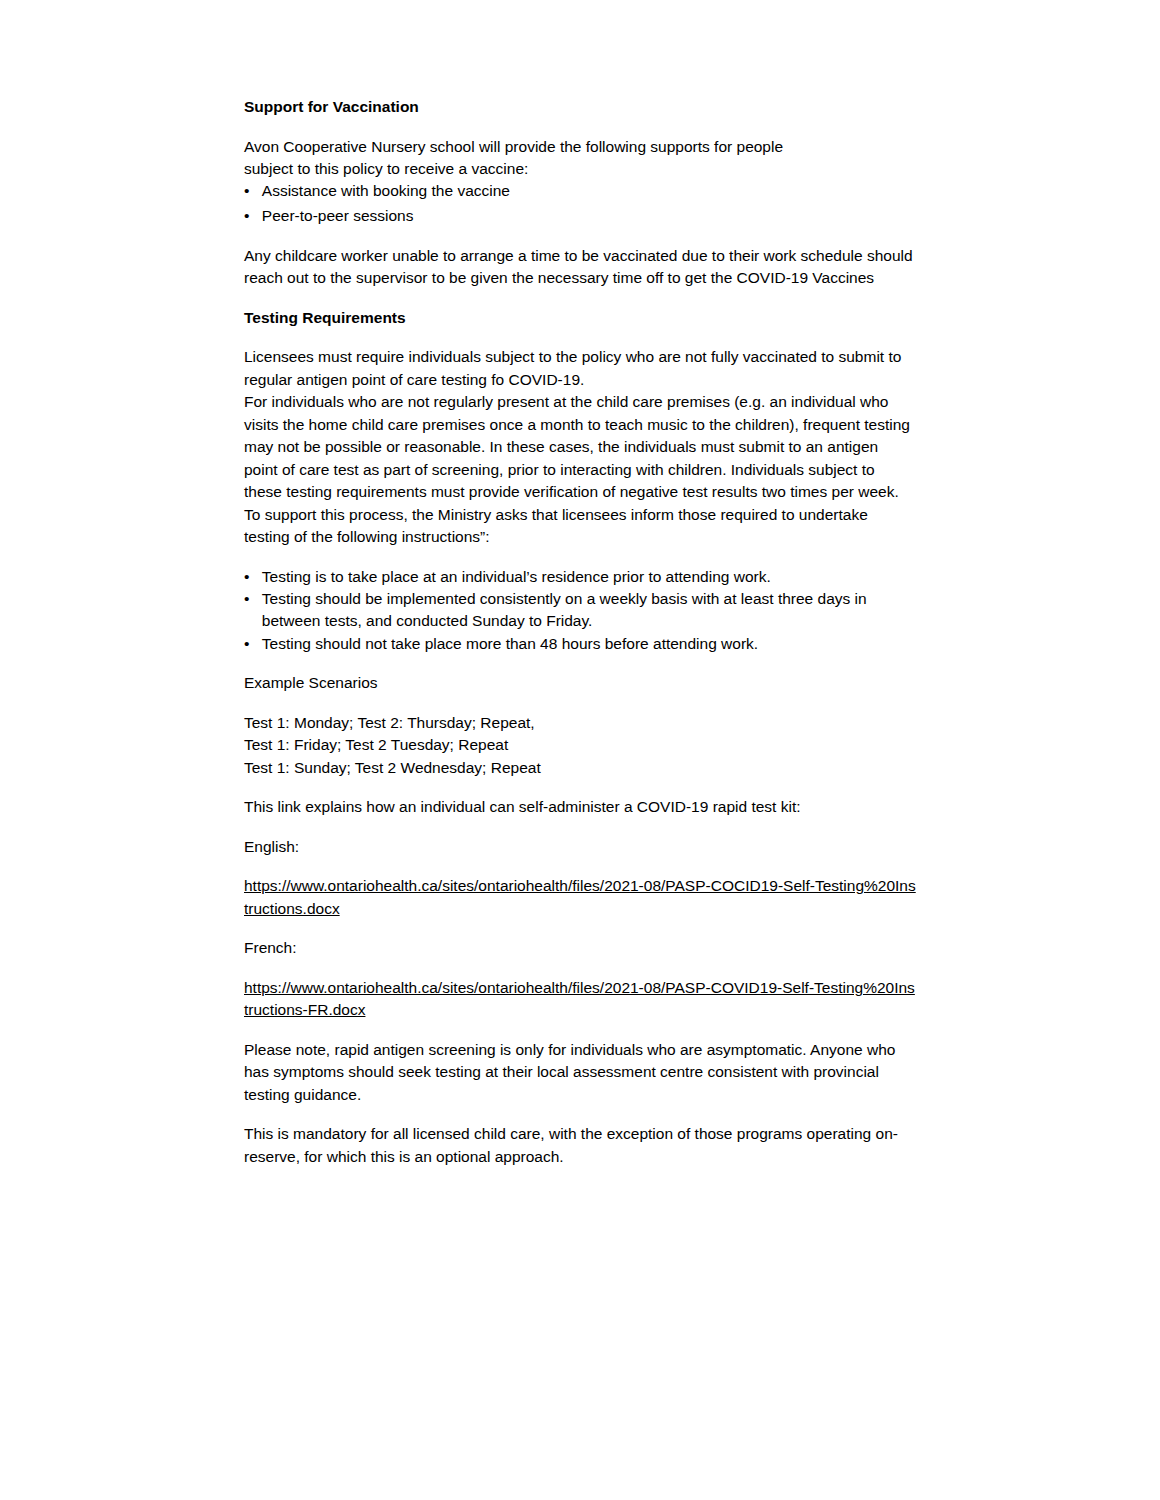Support for Vaccination
Avon Cooperative Nursery school will provide the following supports for people
subject to this policy to receive a vaccine:
Assistance with booking the vaccine
Peer-to-peer sessions
Any childcare worker unable to arrange a time to be vaccinated due to their work schedule should reach out to the supervisor to be given the necessary time off to get the COVID-19 Vaccines
Testing Requirements
Licensees must require individuals subject to the policy who are not fully vaccinated to submit to regular antigen point of care testing fo COVID-19.
For individuals who are not regularly present at the child care premises (e.g. an individual who visits the home child care premises once a month to teach music to the children), frequent testing may not be possible or reasonable. In these cases, the individuals must submit to an antigen point of care test as part of screening, prior to interacting with children. Individuals subject to these testing requirements must provide verification of negative test results two times per week. To support this process, the Ministry asks that licensees inform those required to undertake testing of the following instructions”:
Testing is to take place at an individual’s residence prior to attending work.
Testing should be implemented consistently on a weekly basis with at least three days in between tests, and conducted Sunday to Friday.
Testing should not take place more than 48 hours before attending work.
Example Scenarios
Test 1: Monday; Test 2: Thursday; Repeat,
Test 1: Friday; Test 2 Tuesday; Repeat
Test 1: Sunday; Test 2 Wednesday; Repeat
This link explains how an individual can self-administer a COVID-19 rapid test kit:
English:
https://www.ontariohealth.ca/sites/ontariohealth/files/2021-08/PASP-COCID19-Self-Testing%20Instructions.docx
French:
https://www.ontariohealth.ca/sites/ontariohealth/files/2021-08/PASP-COVID19-Self-Testing%20Instructions-FR.docx
Please note, rapid antigen screening is only for individuals who are asymptomatic. Anyone who has symptoms should seek testing at their local assessment centre consistent with provincial testing guidance.
This is mandatory for all licensed child care, with the exception of those programs operating on-reserve, for which this is an optional approach.